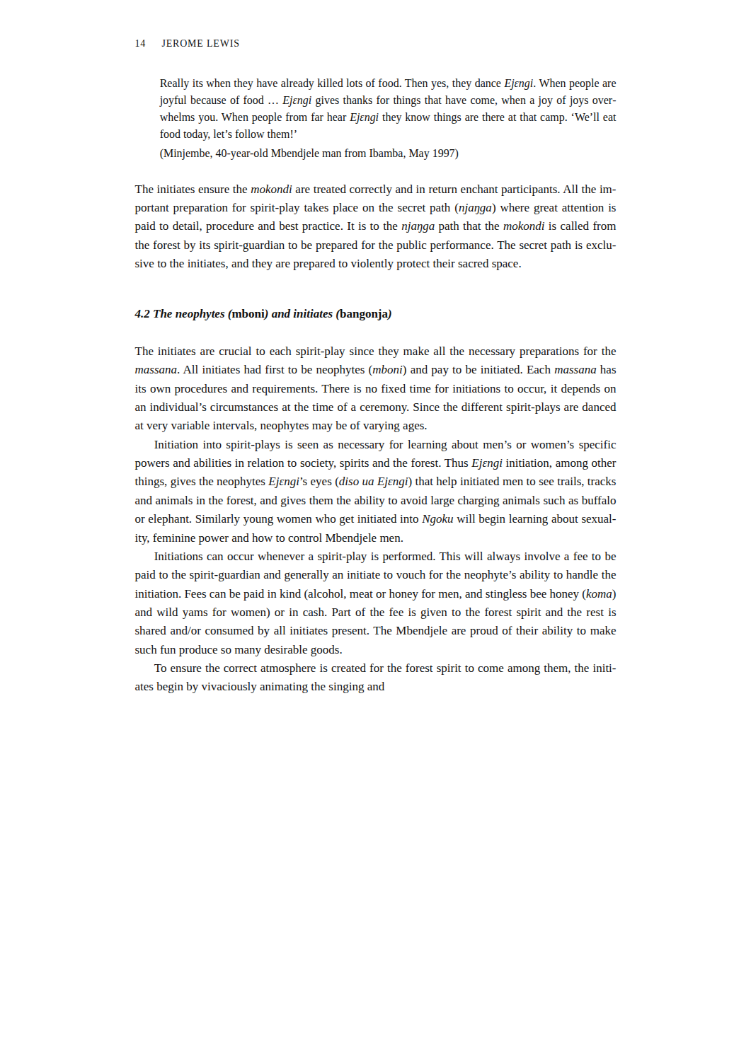14 JEROME LEWIS
Really its when they have already killed lots of food. Then yes, they dance Ejɛngi. When people are joyful because of food … Ejɛngi gives thanks for things that have come, when a joy of joys overwhelms you. When people from far hear Ejɛngi they know things are there at that camp. ‘We’ll eat food today, let’s follow them!’ (Minjembe, 40-year-old Mbendjele man from Ibamba, May 1997)
The initiates ensure the mokondi are treated correctly and in return enchant participants. All the important preparation for spirit-play takes place on the secret path (njaŋga) where great attention is paid to detail, procedure and best practice. It is to the njaŋga path that the mokondi is called from the forest by its spirit-guardian to be prepared for the public performance. The secret path is exclusive to the initiates, and they are prepared to violently protect their sacred space.
4.2 The neophytes (mboni) and initiates (bangonja)
The initiates are crucial to each spirit-play since they make all the necessary preparations for the massana. All initiates had first to be neophytes (mboni) and pay to be initiated. Each massana has its own procedures and requirements. There is no fixed time for initiations to occur, it depends on an individual’s circumstances at the time of a ceremony. Since the different spirit-plays are danced at very variable intervals, neophytes may be of varying ages.
Initiation into spirit-plays is seen as necessary for learning about men’s or women’s specific powers and abilities in relation to society, spirits and the forest. Thus Ejɛngi initiation, among other things, gives the neophytes Ejɛngi’s eyes (diso ua Ejɛngi) that help initiated men to see trails, tracks and animals in the forest, and gives them the ability to avoid large charging animals such as buffalo or elephant. Similarly young women who get initiated into Ngoku will begin learning about sexuality, feminine power and how to control Mbendjele men.
Initiations can occur whenever a spirit-play is performed. This will always involve a fee to be paid to the spirit-guardian and generally an initiate to vouch for the neophyte’s ability to handle the initiation. Fees can be paid in kind (alcohol, meat or honey for men, and stingless bee honey (koma) and wild yams for women) or in cash. Part of the fee is given to the forest spirit and the rest is shared and/or consumed by all initiates present. The Mbendjele are proud of their ability to make such fun produce so many desirable goods.
To ensure the correct atmosphere is created for the forest spirit to come among them, the initiates begin by vivaciously animating the singing and